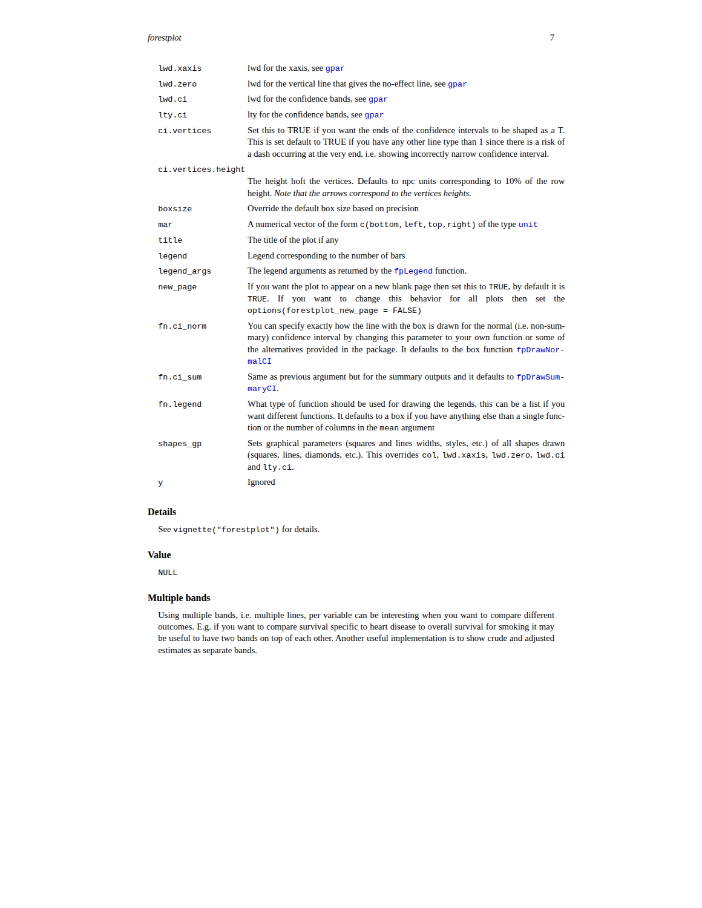forestplot 7
| lwd.xaxis | lwd for the xaxis, see gpar |
| lwd.zero | lwd for the vertical line that gives the no-effect line, see gpar |
| lwd.ci | lwd for the confidence bands, see gpar |
| lty.ci | lty for the confidence bands, see gpar |
| ci.vertices | Set this to TRUE if you want the ends of the confidence intervals to be shaped as a T. This is set default to TRUE if you have any other line type than 1 since there is a risk of a dash occurring at the very end, i.e. showing incorrectly narrow confidence interval. |
| ci.vertices.height |
| The height hoft the vertices. Defaults to npc units corresponding to 10% of the row height. Note that the arrows correspond to the vertices heights. |
| boxsize | Override the default box size based on precision |
| mar | A numerical vector of the form c(bottom,left,top,right) of the type unit |
| title | The title of the plot if any |
| legend | Legend corresponding to the number of bars |
| legend_args | The legend arguments as returned by the fpLegend function. |
| new_page | If you want the plot to appear on a new blank page then set this to TRUE , by default it is TRUE . If you want to change this behavior for all plots then set the options(forestplot_new_page = FALSE) |
| fn.ci_norm | You can specify exactly how the line with the box is drawn for the normal (i.e. non-summary) confidence interval by changing this parameter to your own function or some of the alternatives provided in the package. It defaults to the box function fpDrawNormalCI |
| fn.ci_sum | Same as previous argument but for the summary outputs and it defaults to fpDrawSummaryCI . |
| fn.legend | What type of function should be used for drawing the legends, this can be a list if you want different functions. It defaults to a box if you have anything else than a single function or the number of columns in the mean argument |
| shapes_gp | Sets graphical parameters (squares and lines widths, styles, etc.) of all shapes drawn (squares, lines, diamonds, etc.). This overrides col , lwd.xaxis , lwd.zero , lwd.ci and lty.ci . |
| y | Ignored |
Details
See vignette("forestplot") for details.
Value
NULL
Multiple bands
Using multiple bands, i.e. multiple lines, per variable can be interesting when you want to compare different outcomes. E.g. if you want to compare survival specific to heart disease to overall survival for smoking it may be useful to have two bands on top of each other. Another useful implementation is to show crude and adjusted estimates as separate bands.